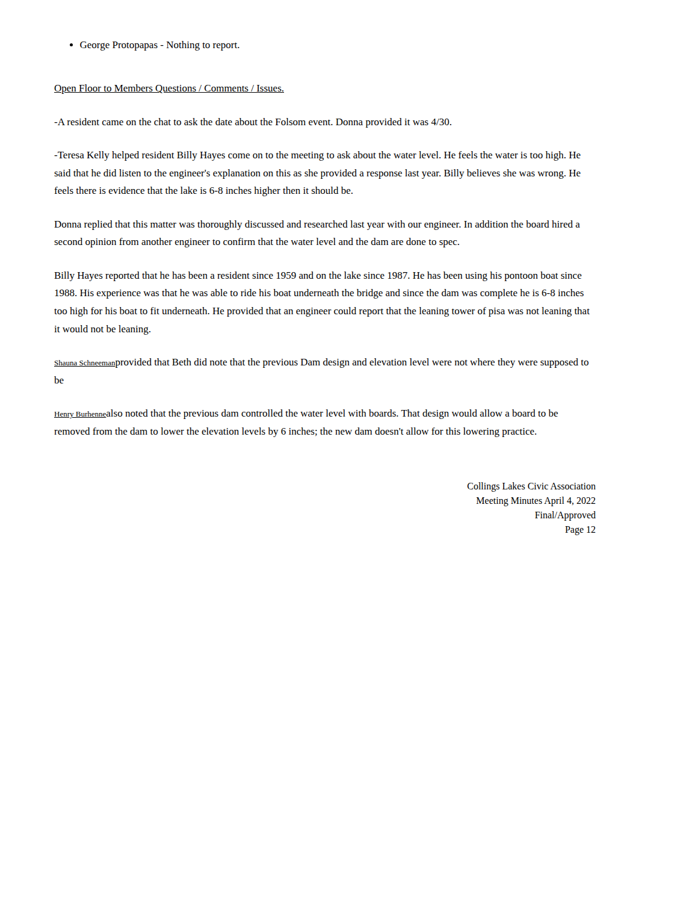George Protopapas - Nothing to report.
Open Floor to Members Questions / Comments / Issues.
-A resident came on the chat to ask the date about the Folsom event. Donna provided it was 4/30.
-Teresa Kelly helped resident Billy Hayes come on to the meeting to ask about the water level. He feels the water is too high. He said that he did listen to the engineer's explanation on this as she provided a response last year. Billy believes she was wrong. He feels there is evidence that the lake is 6-8 inches higher then it should be.
Donna replied that this matter was thoroughly discussed and researched last year with our engineer. In addition the board hired a second opinion from another engineer to confirm that the water level and the dam are done to spec.
Billy Hayes reported that he has been a resident since 1959 and on the lake since 1987. He has been using his pontoon boat since 1988. His experience was that he was able to ride his boat underneath the bridge and since the dam was complete he is 6-8 inches too high for his boat to fit underneath. He provided that an engineer could report that the leaning tower of pisa was not leaning that it would not be leaning.
Shauna Schneemanprovided that Beth did note that the previous Dam design and elevation level were not where they were supposed to be
Henry Burhennealso noted that the previous dam controlled the water level with boards. That design would allow a board to be removed from the dam to lower the elevation levels by 6 inches; the new dam doesn't allow for this lowering practice.
Collings Lakes Civic Association
Meeting Minutes April 4, 2022
Final/Approved
Page 12